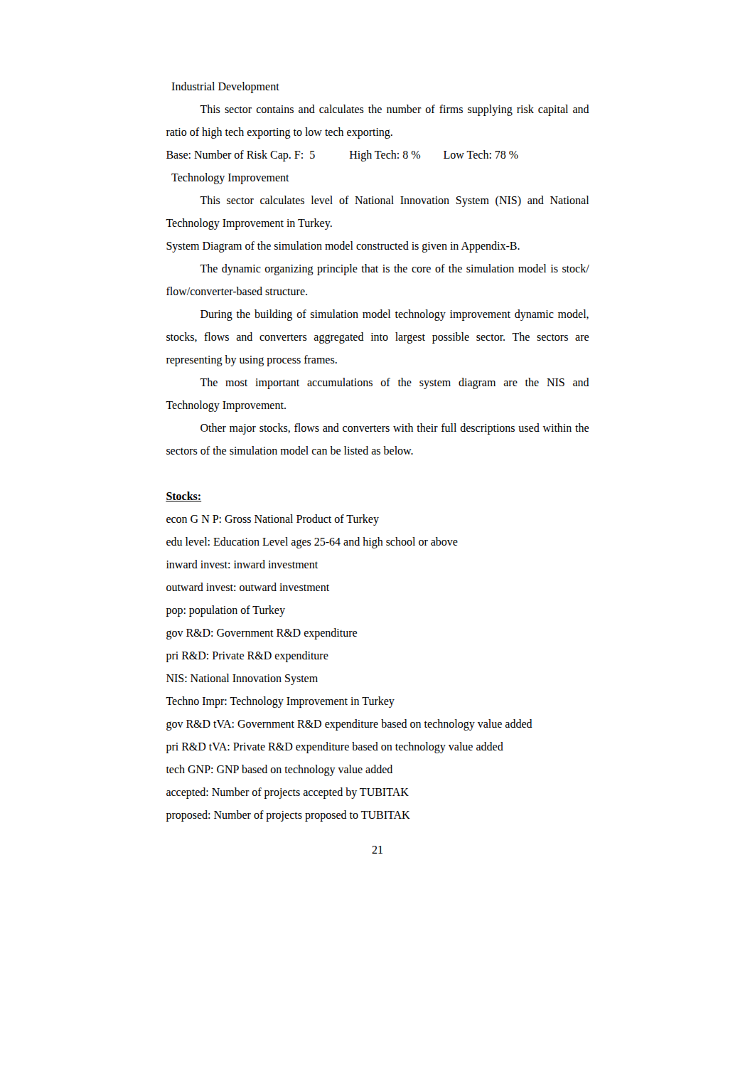Industrial Development
This sector contains and calculates the number of firms supplying risk capital and ratio of high tech exporting to low tech exporting.
Base: Number of Risk Cap. F: 5 High Tech: 8 % Low Tech: 78 %
Technology Improvement
This sector calculates level of National Innovation System (NIS) and National Technology Improvement in Turkey.
System Diagram of the simulation model constructed is given in Appendix-B.
The dynamic organizing principle that is the core of the simulation model is stock/ flow/converter-based structure.
During the building of simulation model technology improvement dynamic model, stocks, flows and converters aggregated into largest possible sector. The sectors are representing by using process frames.
The most important accumulations of the system diagram are the NIS and Technology Improvement.
Other major stocks, flows and converters with their full descriptions used within the sectors of the simulation model can be listed as below.
Stocks:
econ G N P: Gross National Product of Turkey
edu level: Education Level ages 25-64 and high school or above
inward invest: inward investment
outward invest: outward investment
pop: population of Turkey
gov R&D: Government R&D expenditure
pri R&D: Private R&D expenditure
NIS: National Innovation System
Techno Impr: Technology Improvement in Turkey
gov R&D tVA: Government R&D expenditure based on technology value added
pri R&D tVA: Private R&D expenditure based on technology value added
tech GNP: GNP based on technology value added
accepted: Number of projects accepted by TUBITAK
proposed: Number of projects proposed to TUBITAK
21